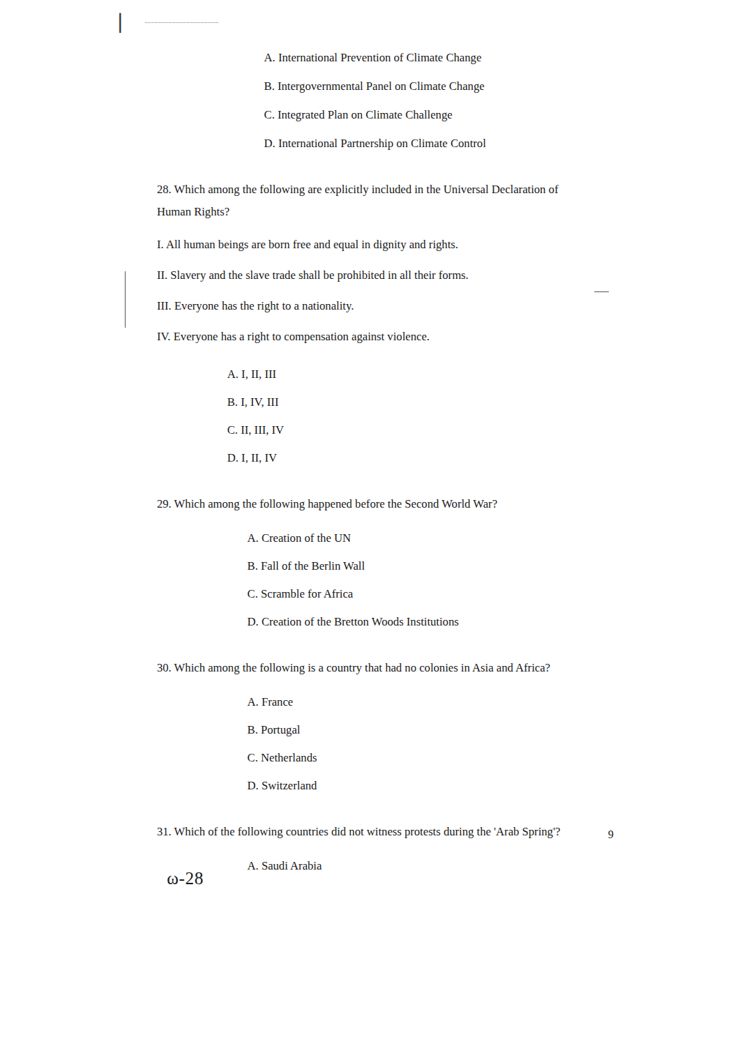∣
A. International Prevention of Climate Change
B. Intergovernmental Panel on Climate Change
C. Integrated Plan on Climate Challenge
D. International Partnership on Climate Control
28. Which among the following are explicitly included in the Universal Declaration of Human Rights?
I. All human beings are born free and equal in dignity and rights.
II. Slavery and the slave trade shall be prohibited in all their forms.
III. Everyone has the right to a nationality.
IV. Everyone has a right to compensation against violence.
A. I, II, III
B. I, IV, III
C. II, III, IV
D. I, II, IV
29. Which among the following happened before the Second World War?
A. Creation of the UN
B. Fall of the Berlin Wall
C. Scramble for Africa
D. Creation of the Bretton Woods Institutions
30. Which among the following is a country that had no colonies in Asia and Africa?
A. France
B. Portugal
C. Netherlands
D. Switzerland
31. Which of the following countries did not witness protests during the 'Arab Spring'?
A. Saudi Arabia
9
ω-28